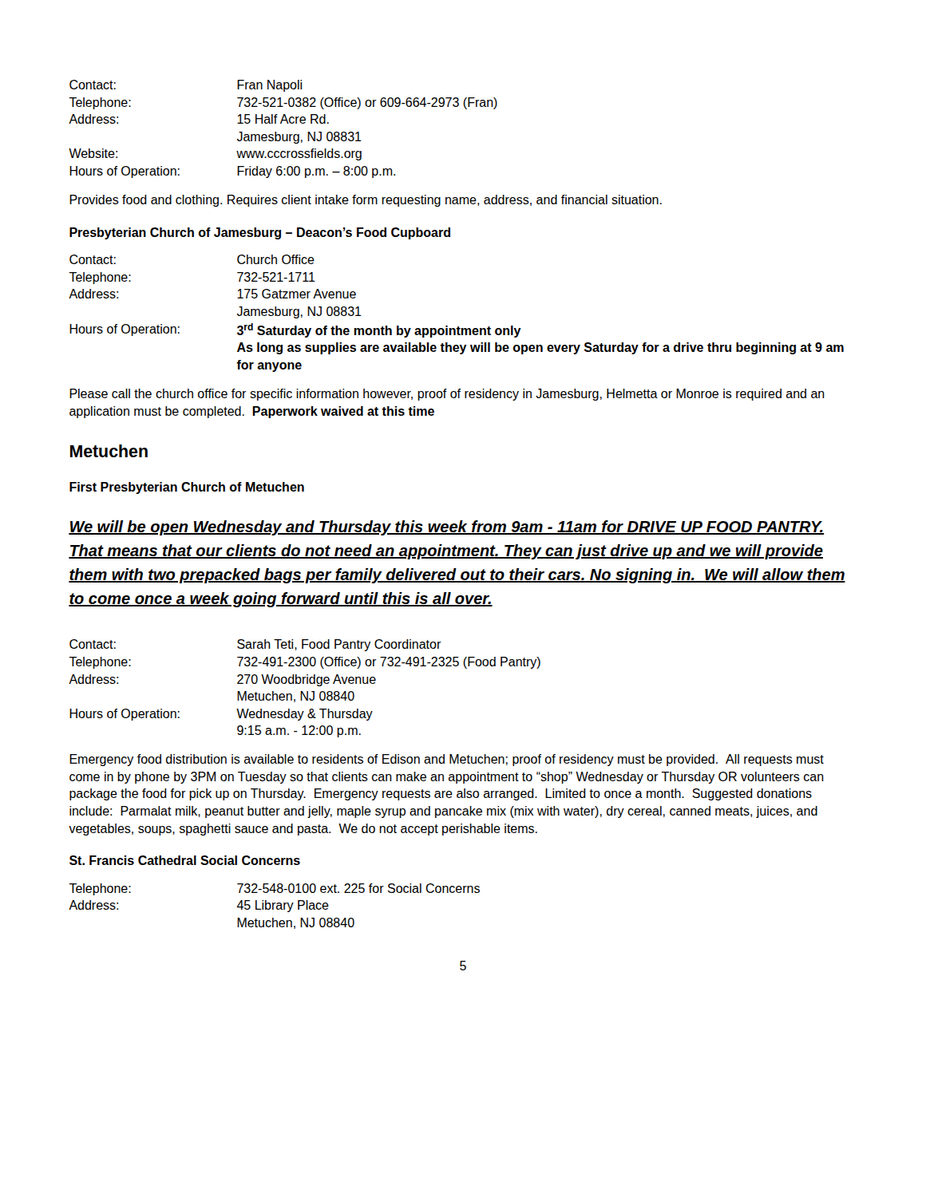| Contact: | Fran Napoli |
| Telephone: | 732-521-0382 (Office) or 609-664-2973 (Fran) |
| Address: | 15 Half Acre Rd. Jamesburg, NJ 08831 |
| Website: | www.cccrossfields.org |
| Hours of Operation: | Friday 6:00 p.m. – 8:00 p.m. |
Provides food and clothing. Requires client intake form requesting name, address, and financial situation.
Presbyterian Church of Jamesburg – Deacon’s Food Cupboard
| Contact: | Church Office |
| Telephone: | 732-521-1711 |
| Address: | 175 Gatzmer Avenue Jamesburg, NJ 08831 |
| Hours of Operation: | 3 rd Saturday of the month by appointment only As long as supplies are available they will be open every Saturday for a drive thru beginning at 9 am for anyone |
Please call the church office for specific information however, proof of residency in Jamesburg, Helmetta or Monroe is required and an application must be completed. Paperwork waived at this time
Metuchen
First Presbyterian Church of Metuchen
We will be open Wednesday and Thursday this week from 9am - 11am for DRIVE UP FOOD PANTRY. That means that our clients do not need an appointment. They can just drive up and we will provide them with two prepacked bags per family delivered out to their cars. No signing in. We will allow them to come once a week going forward until this is all over.
| Contact: | Sarah Teti, Food Pantry Coordinator |
| Telephone: | 732-491-2300 (Office) or 732-491-2325 (Food Pantry) |
| Address: | 270 Woodbridge Avenue Metuchen, NJ 08840 |
| Hours of Operation: | Wednesday & Thursday 9:15 a.m. - 12:00 p.m. |
Emergency food distribution is available to residents of Edison and Metuchen; proof of residency must be provided. All requests must come in by phone by 3PM on Tuesday so that clients can make an appointment to “shop” Wednesday or Thursday OR volunteers can package the food for pick up on Thursday. Emergency requests are also arranged. Limited to once a month. Suggested donations include: Parmalat milk, peanut butter and jelly, maple syrup and pancake mix (mix with water), dry cereal, canned meats, juices, and vegetables, soups, spaghetti sauce and pasta. We do not accept perishable items.
St. Francis Cathedral Social Concerns
| Telephone: | 732-548-0100 ext. 225 for Social Concerns |
| Address: | 45 Library Place Metuchen, NJ 08840 |
5